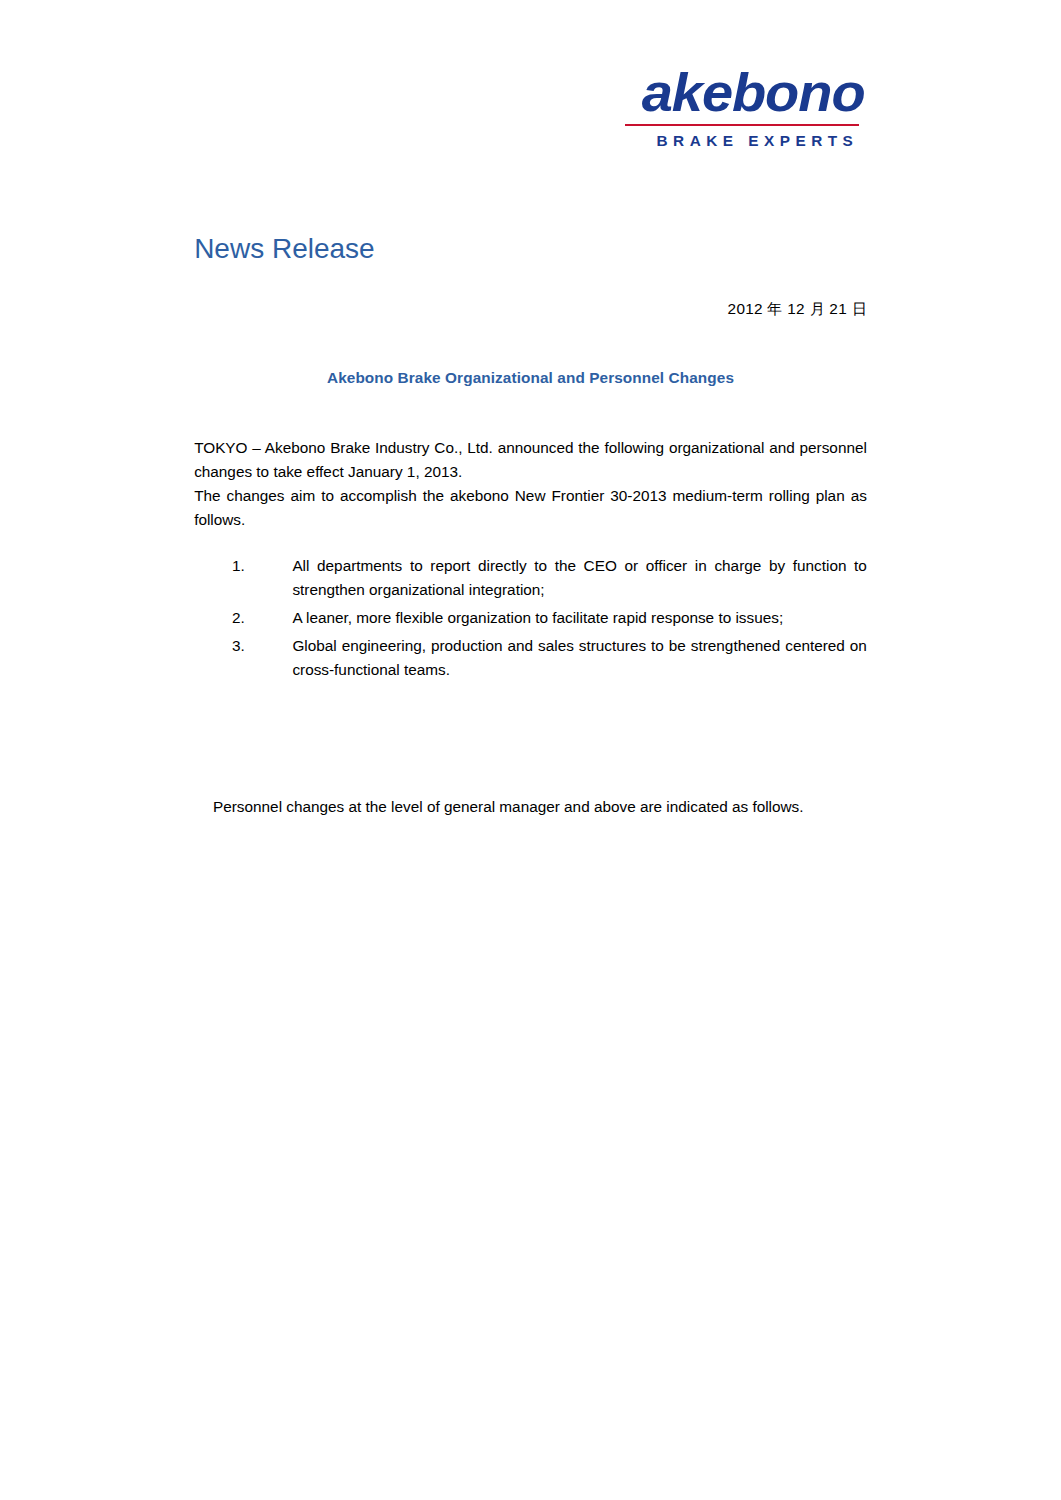akebono
BRAKE EXPERTS
News Release
2012 年 12 月 21 日
Akebono Brake Organizational and Personnel Changes
TOKYO – Akebono Brake Industry Co., Ltd. announced the following organizational and personnel changes to take effect January 1, 2013.
The changes aim to accomplish the akebono New Frontier 30-2013 medium-term rolling plan as follows.
All departments to report directly to the CEO or officer in charge by function to strengthen organizational integration;
A leaner, more flexible organization to facilitate rapid response to issues;
Global engineering, production and sales structures to be strengthened centered on cross-functional teams.
Personnel changes at the level of general manager and above are indicated as follows.